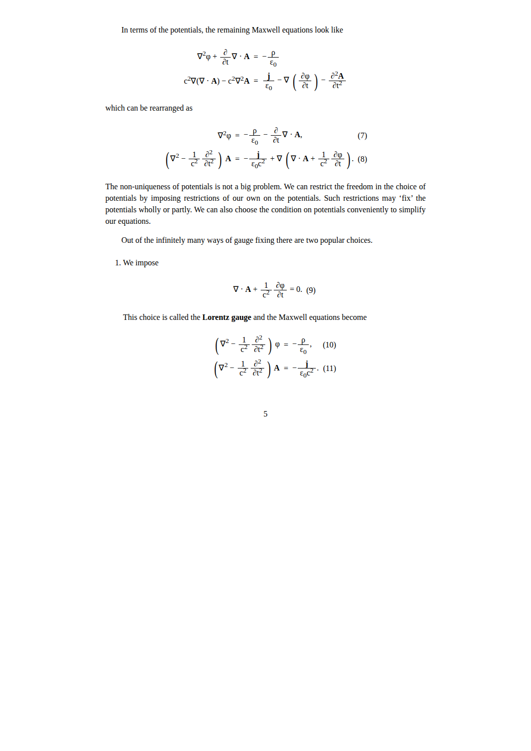In terms of the potentials, the remaining Maxwell equations look like
| ∇ 2 φ + ∂ ∂t ∇ · A | = | − ρ ε 0 |
| c 2 ∇(∇ · A ) − c 2 ∇ 2 A | = | j ε 0 − ∇ ( ∂φ ∂t ) − ∂ 2 A ∂t 2 |
which can be rearranged as
| ∇ 2 φ | = | − ρ ε 0 − ∂ ∂t ∇ · A , | (7) |
| ( ∇ 2 − 1 c 2 ∂ 2 ∂t 2 ) A | = | − j ε 0 c 2 + ∇ ( ∇ · A + 1 c 2 ∂φ ∂t ) . | (8) |
The non-uniqueness of potentials is not a big problem. We can restrict the freedom in the choice of potentials by imposing restrictions of our own on the potentials. Such restrictions may ‘fix’ the potentials wholly or partly. We can also choose the condition on potentials conveniently to simplify our equations.
Out of the infinitely many ways of gauge fixing there are two popular choices.
We impose
| ∇ · A + 1 c 2 ∂φ ∂t = 0. | (9) |
This choice is called the Lorentz gauge and the Maxwell equations become
| ( ∇ 2 − 1 c 2 ∂ 2 ∂t 2 ) φ | = | − ρ ε 0 , | (10) |
| ( ∇ 2 − 1 c 2 ∂ 2 ∂t 2 ) A | = | − j ε 0 c 2 . | (11) |
5